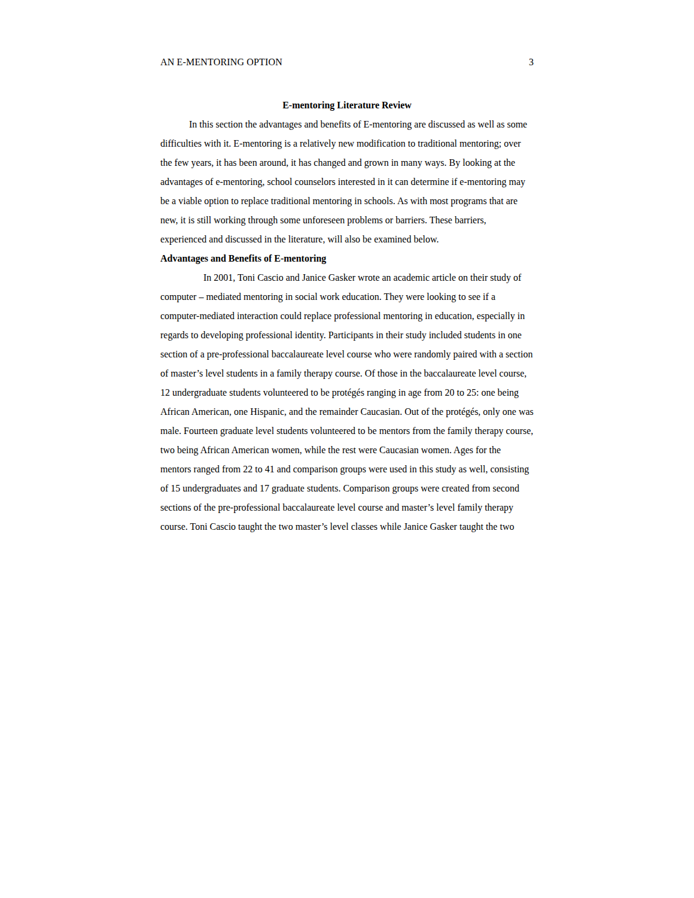An E-mentoring Option 3
E-mentoring Literature Review
In this section the advantages and benefits of E-mentoring are discussed as well as some difficulties with it. E-mentoring is a relatively new modification to traditional mentoring; over the few years, it has been around, it has changed and grown in many ways. By looking at the advantages of e-mentoring, school counselors interested in it can determine if e-mentoring may be a viable option to replace traditional mentoring in schools. As with most programs that are new, it is still working through some unforeseen problems or barriers. These barriers, experienced and discussed in the literature, will also be examined below.
Advantages and Benefits of E-mentoring
In 2001, Toni Cascio and Janice Gasker wrote an academic article on their study of computer – mediated mentoring in social work education. They were looking to see if a computer-mediated interaction could replace professional mentoring in education, especially in regards to developing professional identity. Participants in their study included students in one section of a pre-professional baccalaureate level course who were randomly paired with a section of master’s level students in a family therapy course. Of those in the baccalaureate level course, 12 undergraduate students volunteered to be protégés ranging in age from 20 to 25: one being African American, one Hispanic, and the remainder Caucasian. Out of the protégés, only one was male. Fourteen graduate level students volunteered to be mentors from the family therapy course, two being African American women, while the rest were Caucasian women. Ages for the mentors ranged from 22 to 41 and comparison groups were used in this study as well, consisting of 15 undergraduates and 17 graduate students. Comparison groups were created from second sections of the pre-professional baccalaureate level course and master’s level family therapy course. Toni Cascio taught the two master’s level classes while Janice Gasker taught the two